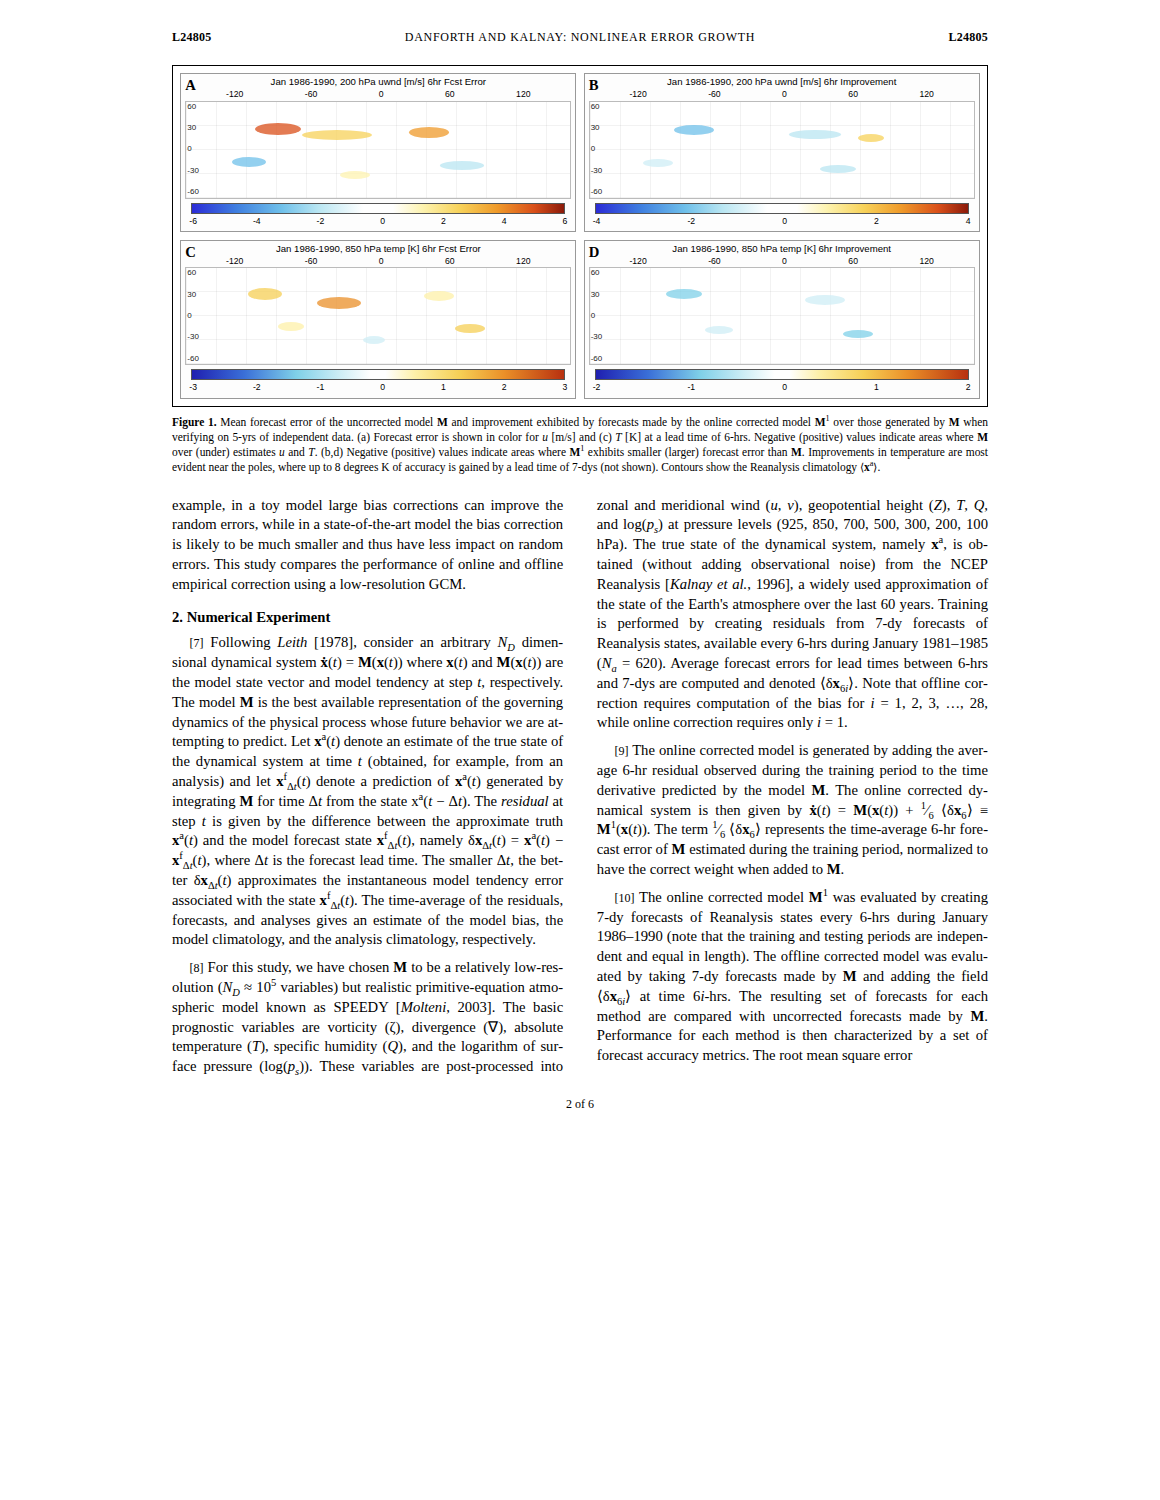L24805 Danforth and Kalnay: Nonlinear Error Growth L24805
A
Jan 1986-1990, 200 hPa uwnd [m/s] 6hr Fcst Error
-120-60060120
60300-30-60
-6-4-20246
B
Jan 1986-1990, 200 hPa uwnd [m/s] 6hr Improvement
-120-60060120
60300-30-60
-4-2024
C
Jan 1986-1990, 850 hPa temp [K] 6hr Fcst Error
-120-60060120
60300-30-60
-3-2-10123
D
Jan 1986-1990, 850 hPa temp [K] 6hr Improvement
-120-60060120
60300-30-60
-2-1012
Figure 1. Mean forecast error of the uncorrected model M and improvement exhibited by forecasts made by the online corrected model M1 over those generated by M when verifying on 5-yrs of independent data. (a) Forecast error is shown in color for u [m/s] and (c) T [K] at a lead time of 6-hrs. Negative (positive) values indicate areas where M over (under) estimates u and T. (b,d) Negative (positive) values indicate areas where M1 exhibits smaller (larger) forecast error than M. Improvements in temperature are most evident near the poles, where up to 8 degrees K of accuracy is gained by a lead time of 7-dys (not shown). Contours show the Reanalysis climatology ⟨xa⟩.
example, in a toy model large bias corrections can improve the random errors, while in a state-of-the-art model the bias correction is likely to be much smaller and thus have less impact on random errors. This study compares the performance of online and offline empirical correction using a low-resolution GCM.
2. Numerical Experiment
[7] Following Leith [1978], consider an arbitrary ND dimensional dynamical system ẋ(t) = M(x(t)) where x(t) and M(x(t)) are the model state vector and model tendency at step t, respectively. The model M is the best available representation of the governing dynamics of the physical process whose future behavior we are attempting to predict. Let xa(t) denote an estimate of the true state of the dynamical system at time t (obtained, for example, from an analysis) and let xfΔt(t) denote a prediction of xa(t) generated by integrating M for time Δt from the state xa(t − Δt). The residual at step t is given by the difference between the approximate truth xa(t) and the model forecast state xfΔt(t), namely δxΔt(t) = xa(t) − xfΔt(t), where Δt is the forecast lead time. The smaller Δt, the better δxΔt(t) approximates the instantaneous model tendency error associated with the state xfΔt(t). The time-average of the residuals, forecasts, and analyses gives an estimate of the model bias, the model climatology, and the analysis climatology, respectively.
[8] For this study, we have chosen M to be a relatively low-resolution (ND ≈ 105 variables) but realistic primitive-equation atmospheric model known as SPEEDY [Molteni, 2003]. The basic prognostic variables are vorticity (ζ), divergence (∇), absolute temperature (T), specific humidity (Q), and the logarithm of surface pressure (log(ps)). These variables are post-processed into zonal and meridional wind (u, v), geopotential height (Z), T, Q, and log(ps) at pressure levels (925, 850, 700, 500, 300, 200, 100 hPa). The true state of the dynamical system, namely xa, is obtained (without adding observational noise) from the NCEP Reanalysis [Kalnay et al., 1996], a widely used approximation of the state of the Earth's atmosphere over the last 60 years. Training is performed by creating residuals from 7-dy forecasts of Reanalysis states, available every 6-hrs during January 1981–1985 (Na = 620). Average forecast errors for lead times between 6-hrs and 7-dys are computed and denoted ⟨δx6i⟩. Note that offline correction requires computation of the bias for i = 1, 2, 3, …, 28, while online correction requires only i = 1.
[9] The online corrected model is generated by adding the average 6-hr residual observed during the training period to the time derivative predicted by the model M. The online corrected dynamical system is then given by ẋ(t) = M(x(t)) + 1⁄6 ⟨δx6⟩ ≡ M1(x(t)). The term 1⁄6 ⟨δx6⟩ represents the time-average 6-hr forecast error of M estimated during the training period, normalized to have the correct weight when added to M.
[10] The online corrected model M1 was evaluated by creating 7-dy forecasts of Reanalysis states every 6-hrs during January 1986–1990 (note that the training and testing periods are independent and equal in length). The offline corrected model was evaluated by taking 7-dy forecasts made by M and adding the field ⟨δx6i⟩ at time 6i-hrs. The resulting set of forecasts for each method are compared with uncorrected forecasts made by M. Performance for each method is then characterized by a set of forecast accuracy metrics. The root mean square error
2 of 6